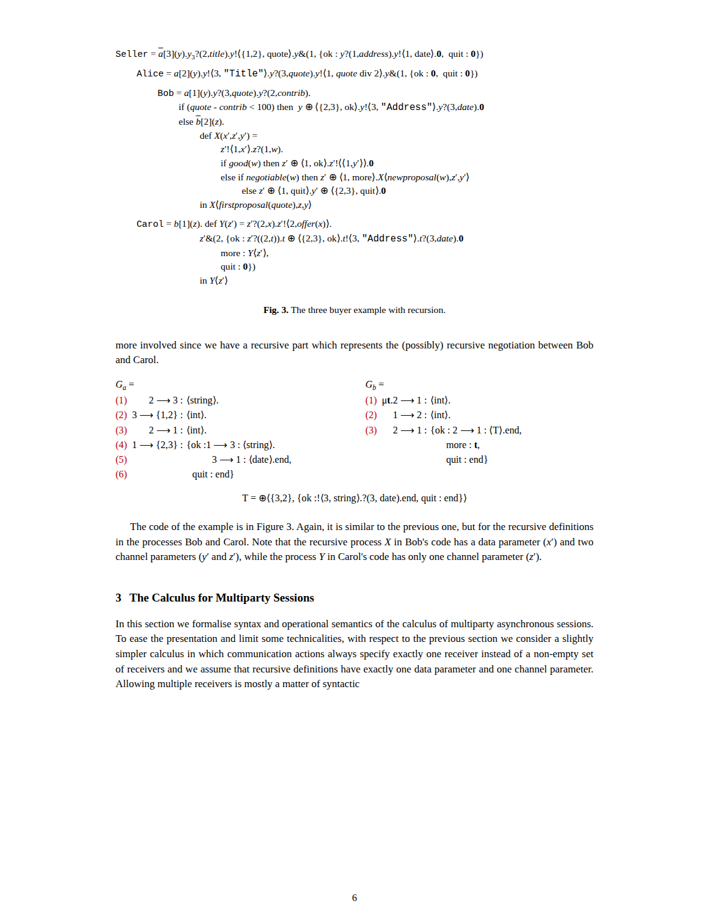Seller = a[3](y).y3?(2,title).y!⟨{1,2}, quote⟩.y&(1, {ok : y?(1,address).y!⟨1, date⟩.0, quit : 0})
Alice = a[2](y).y!⟨3, "Title"⟩.y?(3,quote).y!⟨1, quote div 2⟩.y&(1, {ok : 0, quit : 0})
Bob = a[1](y).y?(3,quote).y?(2,contrib).
if (quote - contrib < 100) then y ⊕ ⟨{2,3}, ok⟩.y!⟨3, "Address"⟩.y?(3,date).0
else b[2](z).
def X(x′,z′,y′) =
z′!⟨1,x′⟩.z?(1,w).
if good(w) then z′ ⊕ ⟨1, ok⟩.z′!⟨⟨1,y′⟩⟩.0
else if negotiable(w) then z′ ⊕ ⟨1, more⟩.X⟨newproposal(w),z′,y′⟩
else z′ ⊕ ⟨1, quit⟩.y′ ⊕ ⟨{2,3}, quit⟩.0
in X⟨firstproposal(quote),z,y⟩
Carol = b[1](z). def Y(z′) = z′?(2,x).z′!⟨2,offer(x)⟩.
z′&(2, {ok : z′?((2,t)).t ⊕ ⟨{2,3}, ok⟩.t!⟨3, "Address"⟩.t?(3,date).0
more : Y⟨z′⟩,
quit : 0})
in Y⟨z′⟩
Fig. 3. The three buyer example with recursion.
more involved since we have a recursive part which represents the (possibly) recursive negotiation between Bob and Carol.
Ga =
| (1) | 2 ⟶ 3 : | ⟨string⟩. |
| (2) | 3 ⟶ {1,2} : | ⟨int⟩. |
| (3) | 2 ⟶ 1 : | ⟨int⟩. |
| (4) | 1 ⟶ {2,3} : | {ok :1 ⟶ 3 : ⟨string⟩. |
| (5) | | 3 ⟶ 1 : ⟨date⟩.end, |
| (6) | | quit : end} |
Gb =
| (1) | μ t .2 ⟶ 1 : | ⟨int⟩. |
| (2) | 1 ⟶ 2 : | ⟨int⟩. |
| (3) | 2 ⟶ 1 : | {ok : 2 ⟶ 1 : ⟨T⟩.end, |
| | | more : t , |
| | | quit : end} |
T = ⊕⟨{3,2}, {ok :!⟨3, string⟩.?(3, date).end, quit : end}⟩
The code of the example is in Figure 3. Again, it is similar to the previous one, but for the recursive definitions in the processes Bob and Carol. Note that the recursive process X in Bob's code has a data parameter (x′) and two channel parameters (y′ and z′), while the process Y in Carol's code has only one channel parameter (z′).
3 The Calculus for Multiparty Sessions
In this section we formalise syntax and operational semantics of the calculus of multiparty asynchronous sessions. To ease the presentation and limit some technicalities, with respect to the previous section we consider a slightly simpler calculus in which communication actions always specify exactly one receiver instead of a non-empty set of receivers and we assume that recursive definitions have exactly one data parameter and one channel parameter. Allowing multiple receivers is mostly a matter of syntactic
6